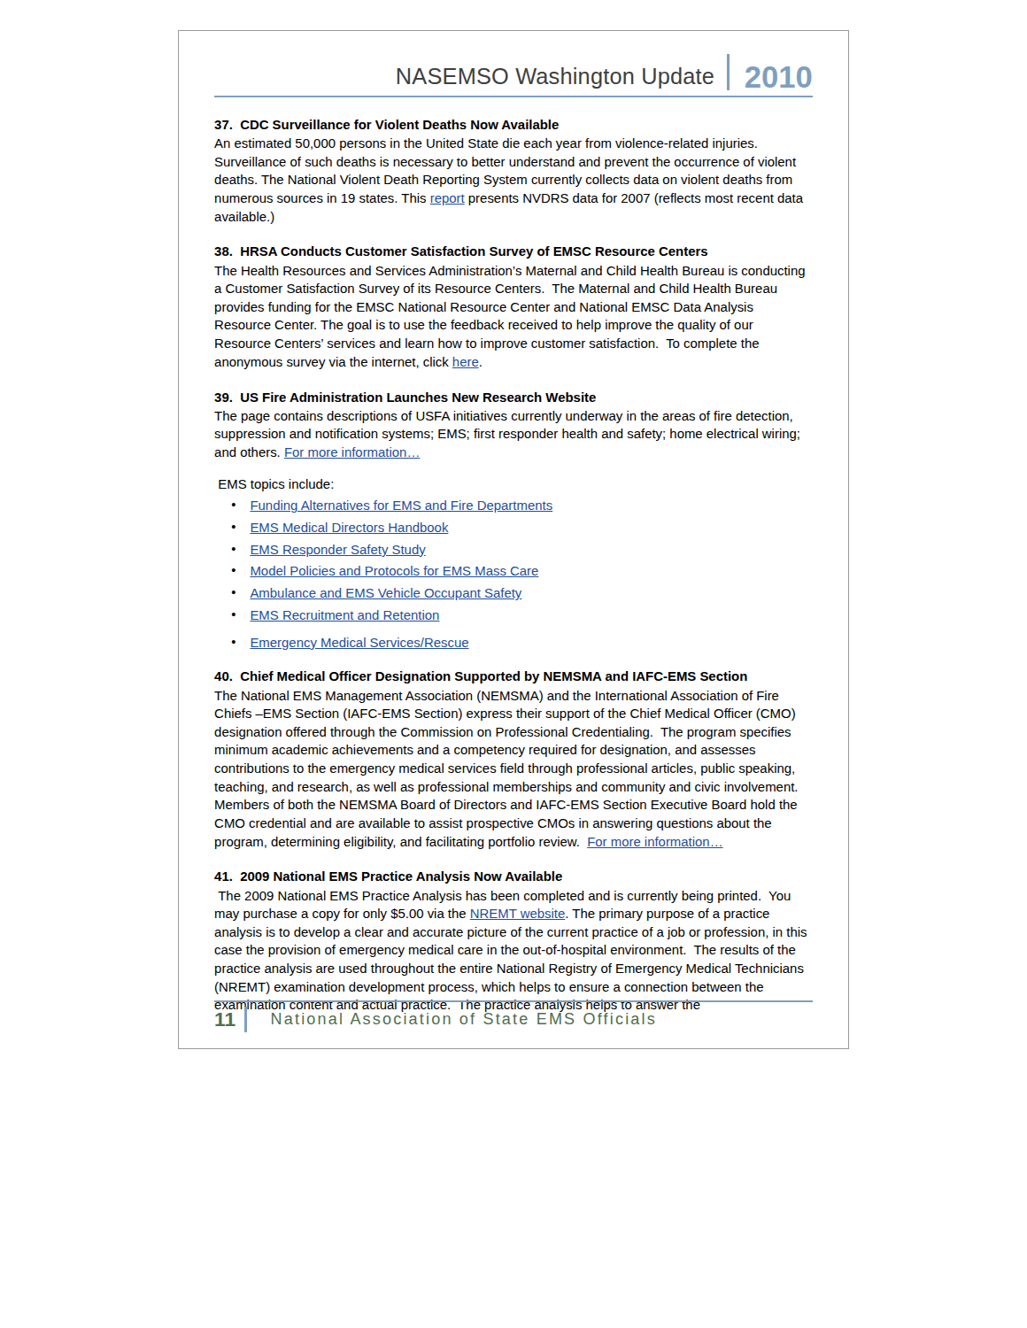NASEMSO Washington Update
2010
37. CDC Surveillance for Violent Deaths Now Available
An estimated 50,000 persons in the United State die each year from violence-related injuries. Surveillance of such deaths is necessary to better understand and prevent the occurrence of violent deaths. The National Violent Death Reporting System currently collects data on violent deaths from numerous sources in 19 states. This report presents NVDRS data for 2007 (reflects most recent data available.)
38. HRSA Conducts Customer Satisfaction Survey of EMSC Resource Centers
The Health Resources and Services Administration’s Maternal and Child Health Bureau is conducting a Customer Satisfaction Survey of its Resource Centers. The Maternal and Child Health Bureau provides funding for the EMSC National Resource Center and National EMSC Data Analysis Resource Center. The goal is to use the feedback received to help improve the quality of our Resource Centers’ services and learn how to improve customer satisfaction. To complete the anonymous survey via the internet, click here.
39. US Fire Administration Launches New Research Website
The page contains descriptions of USFA initiatives currently underway in the areas of fire detection, suppression and notification systems; EMS; first responder health and safety; home electrical wiring; and others. For more information…
EMS topics include:
Funding Alternatives for EMS and Fire Departments
EMS Medical Directors Handbook
EMS Responder Safety Study
Model Policies and Protocols for EMS Mass Care
Ambulance and EMS Vehicle Occupant Safety
EMS Recruitment and Retention
Emergency Medical Services/Rescue
40. Chief Medical Officer Designation Supported by NEMSMA and IAFC-EMS Section
The National EMS Management Association (NEMSMA) and the International Association of Fire Chiefs –EMS Section (IAFC-EMS Section) express their support of the Chief Medical Officer (CMO) designation offered through the Commission on Professional Credentialing. The program specifies minimum academic achievements and a competency required for designation, and assesses contributions to the emergency medical services field through professional articles, public speaking, teaching, and research, as well as professional memberships and community and civic involvement. Members of both the NEMSMA Board of Directors and IAFC-EMS Section Executive Board hold the CMO credential and are available to assist prospective CMOs in answering questions about the program, determining eligibility, and facilitating portfolio review. For more information…
41. 2009 National EMS Practice Analysis Now Available
The 2009 National EMS Practice Analysis has been completed and is currently being printed. You may purchase a copy for only $5.00 via the NREMT website. The primary purpose of a practice analysis is to develop a clear and accurate picture of the current practice of a job or profession, in this case the provision of emergency medical care in the out-of-hospital environment. The results of the practice analysis are used throughout the entire National Registry of Emergency Medical Technicians (NREMT) examination development process, which helps to ensure a connection between the examination content and actual practice. The practice analysis helps to answer the
11
National Association of State EMS Officials